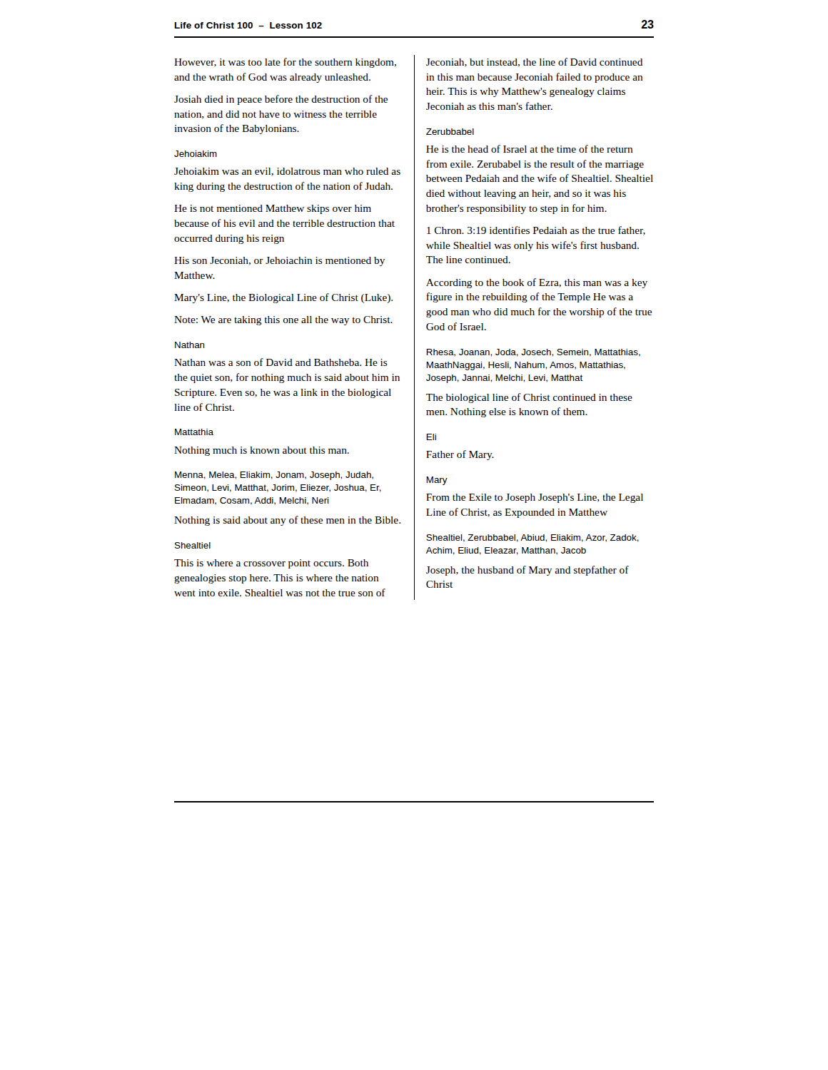Life of Christ 100 – Lesson 102 23
However, it was too late for the southern kingdom, and the wrath of God was already unleashed.
Josiah died in peace before the destruction of the nation, and did not have to witness the terrible invasion of the Babylonians.
Jehoiakim
Jehoiakim was an evil, idolatrous man who ruled as king during the destruction of the nation of Judah.
He is not mentioned Matthew skips over him because of his evil and the terrible destruction that occurred during his reign
His son Jeconiah, or Jehoiachin is mentioned by Matthew.
Mary's Line, the Biological Line of Christ (Luke).
Note: We are taking this one all the way to Christ.
Nathan
Nathan was a son of David and Bathsheba. He is the quiet son, for nothing much is said about him in Scripture. Even so, he was a link in the biological line of Christ.
Mattathia
Nothing much is known about this man.
Menna, Melea, Eliakim, Jonam, Joseph, Judah, Simeon, Levi, Matthat, Jorim, Eliezer, Joshua, Er, Elmadam, Cosam, Addi, Melchi, Neri
Nothing is said about any of these men in the Bible.
Shealtiel
This is where a crossover point occurs. Both genealogies stop here. This is where the nation went into exile. Shealtiel was not the true son of Jeconiah, but instead, the line of David continued in this man because Jeconiah failed to produce an heir. This is why Matthew's genealogy claims Jeconiah as this man's father.
Zerubbabel
He is the head of Israel at the time of the return from exile. Zerubabel is the result of the marriage between Pedaiah and the wife of Shealtiel. Shealtiel died without leaving an heir, and so it was his brother's responsibility to step in for him.
1 Chron. 3:19 identifies Pedaiah as the true father, while Shealtiel was only his wife's first husband. The line continued.
According to the book of Ezra, this man was a key figure in the rebuilding of the Temple He was a good man who did much for the worship of the true God of Israel.
Rhesa, Joanan, Joda, Josech, Semein, Mattathias, MaathNaggai, Hesli, Nahum, Amos, Mattathias, Joseph, Jannai, Melchi, Levi, Matthat
The biological line of Christ continued in these men. Nothing else is known of them.
Eli
Father of Mary.
Mary
From the Exile to Joseph Joseph's Line, the Legal Line of Christ, as Expounded in Matthew
Shealtiel, Zerubbabel, Abiud, Eliakim, Azor, Zadok, Achim, Eliud, Eleazar, Matthan, Jacob
Joseph, the husband of Mary and stepfather of Christ